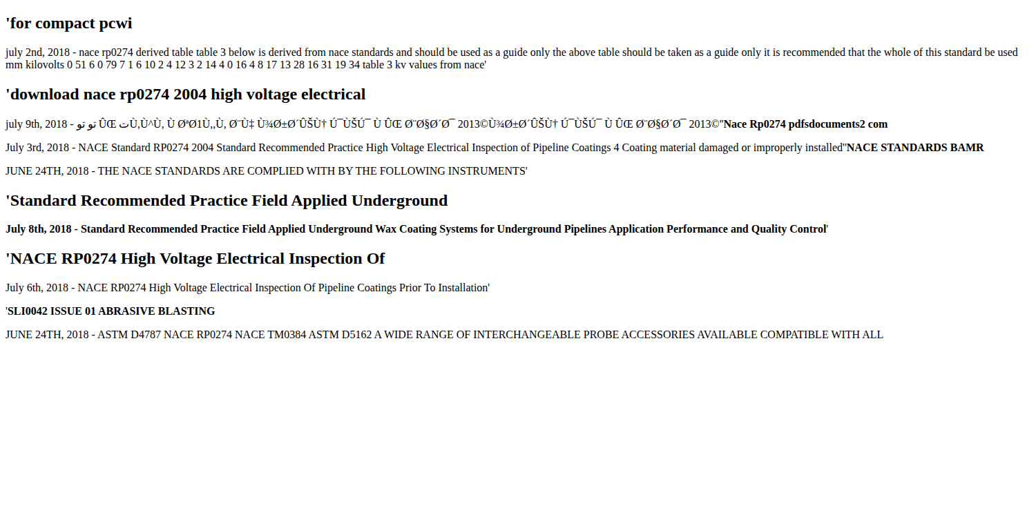'for compact pcwi
july 2nd, 2018 - nace rp0274 derived table table 3 below is derived from nace standards and should be used as a guide only the above table should be taken as a guide only it is recommended that the whole of this standard be used mm kilovolts 0 51 6 0 79 7 1 6 10 2 4 12 3 2 14 4 0 16 4 8 17 13 28 16 31 19 34 table 3 kv values from nace'
'download nace rp0274 2004 high voltage electrical
july 9th, 2018 - تو تو ÛŒ تÙ,Ù^Ù, Ù ØªØ1Ù,,Ù, Ø¨Ù‡ Ù¾Ø±Ø´ÛŠÙ† Ú¯ÙŠÚ¯ Ù ÛŒ Ø¨Ø§Ø´Ø¯ 2013©Ù¾Ø±Ø´ÛŠÙ† Ú¯ÙŠÚ¯ Ù ÛŒ Ø¨Ø§Ø´Ø¯ 2013©''Nace Rp0274 pdfsdocuments2 com
July 3rd, 2018 - NACE Standard RP0274 2004 Standard Recommended Practice High Voltage Electrical Inspection of Pipeline Coatings 4 Coating material damaged or improperly installed''NACE STANDARDS BAMR
JUNE 24TH, 2018 - THE NACE STANDARDS ARE COMPLIED WITH BY THE FOLLOWING INSTRUMENTS'
'Standard Recommended Practice Field Applied Underground
July 8th, 2018 - Standard Recommended Practice Field Applied Underground Wax Coating Systems for Underground Pipelines Application Performance and Quality Control'
'NACE RP0274 High Voltage Electrical Inspection Of
July 6th, 2018 - NACE RP0274 High Voltage Electrical Inspection Of Pipeline Coatings Prior To Installation'
'SLI0042 ISSUE 01 ABRASIVE BLASTING
JUNE 24TH, 2018 - ASTM D4787 NACE RP0274 NACE TM0384 ASTM D5162 A WIDE RANGE OF INTERCHANGEABLE PROBE ACCESSORIES AVAILABLE COMPATIBLE WITH ALL